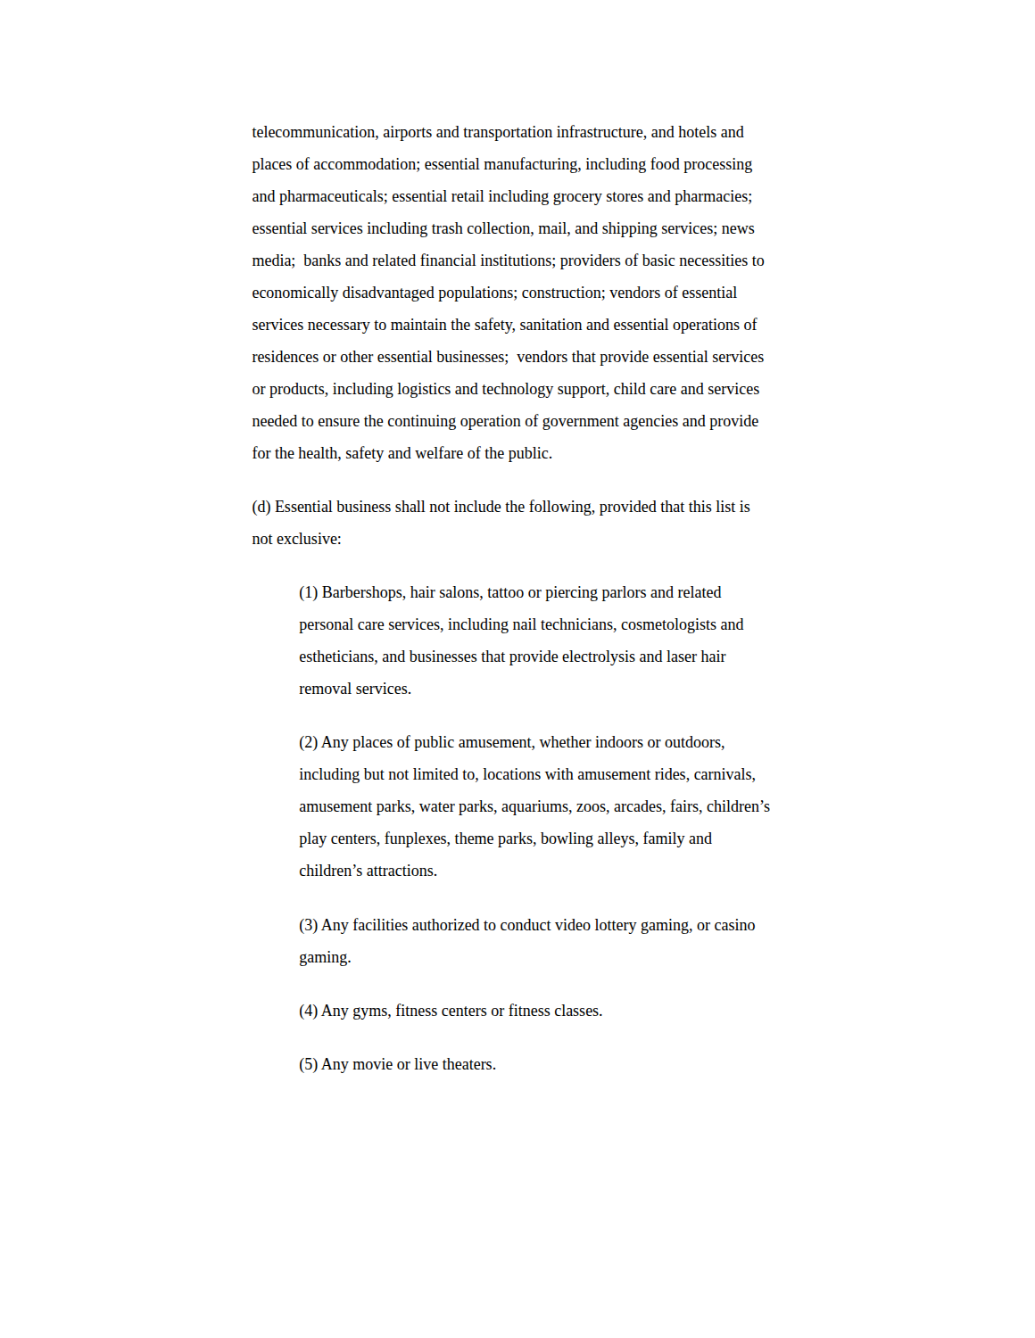telecommunication, airports and transportation infrastructure, and hotels and places of accommodation; essential manufacturing, including food processing and pharmaceuticals; essential retail including grocery stores and pharmacies; essential services including trash collection, mail, and shipping services; news media; banks and related financial institutions; providers of basic necessities to economically disadvantaged populations; construction; vendors of essential services necessary to maintain the safety, sanitation and essential operations of residences or other essential businesses; vendors that provide essential services or products, including logistics and technology support, child care and services needed to ensure the continuing operation of government agencies and provide for the health, safety and welfare of the public.
(d) Essential business shall not include the following, provided that this list is not exclusive:
(1) Barbershops, hair salons, tattoo or piercing parlors and related personal care services, including nail technicians, cosmetologists and estheticians, and businesses that provide electrolysis and laser hair removal services.
(2) Any places of public amusement, whether indoors or outdoors, including but not limited to, locations with amusement rides, carnivals, amusement parks, water parks, aquariums, zoos, arcades, fairs, children’s play centers, funplexes, theme parks, bowling alleys, family and children’s attractions.
(3) Any facilities authorized to conduct video lottery gaming, or casino gaming.
(4) Any gyms, fitness centers or fitness classes.
(5) Any movie or live theaters.